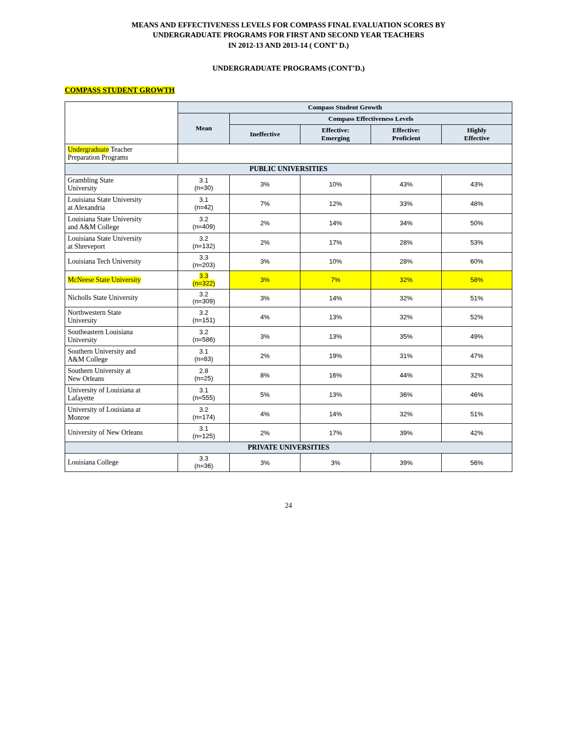Means and Effectiveness Levels for Compass Final Evaluation Scores by
Undergraduate Programs for First and Second Year Teachers
in 2012-13 and 2013-14 ( Cont’ d.)
Undergraduate Programs (Cont’d.)
Compass Student Growth
| | Compass Student Growth |
| --- | --- |
| Mean | Compass Effectiveness Levels |
| Ineffective | Effective: Emerging | Effective: Proficient | Highly Effective |
| Undergraduate Teacher Preparation Programs | |
| Public Universities |
| Grambling State University | 3.1 (n=30) | 3% | 10% | 43% | 43% |
| Louisiana State University at Alexandria | 3.1 (n=42) | 7% | 12% | 33% | 48% |
| Louisiana State University and A&M College | 3.2 (n=409) | 2% | 14% | 34% | 50% |
| Louisiana State University at Shreveport | 3.2 (n=132) | 2% | 17% | 28% | 53% |
| Louisiana Tech University | 3.3 (n=203) | 3% | 10% | 28% | 60% |
| McNeese State University | 3.3 (n=322) | 3% | 7% | 32% | 58% |
| Nicholls State University | 3.2 (n=309) | 3% | 14% | 32% | 51% |
| Northwestern State University | 3.2 (n=151) | 4% | 13% | 32% | 52% |
| Southeastern Louisiana University | 3.2 (n=586) | 3% | 13% | 35% | 49% |
| Southern University and A&M College | 3.1 (n=83) | 2% | 19% | 31% | 47% |
| Southern University at New Orleans | 2.8 (n=25) | 8% | 16% | 44% | 32% |
| University of Louisiana at Lafayette | 3.1 (n=555) | 5% | 13% | 36% | 46% |
| University of Louisiana at Monroe | 3.2 (n=174) | 4% | 14% | 32% | 51% |
| University of New Orleans | 3.1 (n=125) | 2% | 17% | 39% | 42% |
| Private Universities |
| Louisiana College | 3.3 (n=36) | 3% | 3% | 39% | 56% |
24